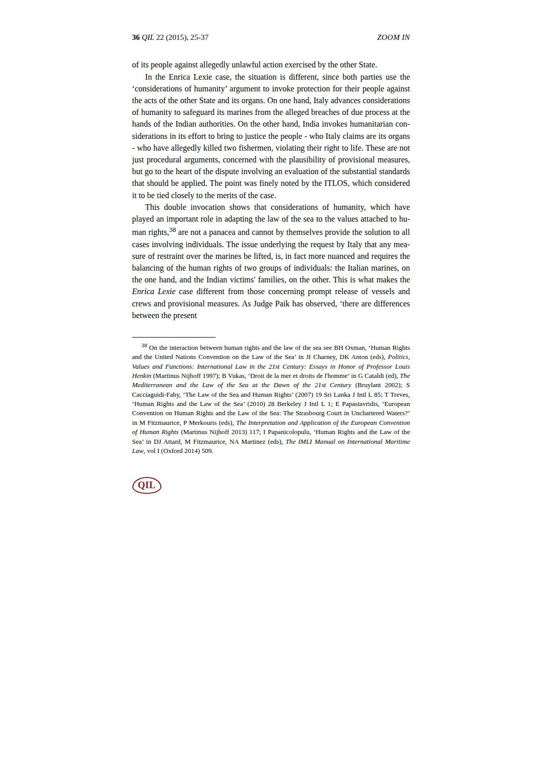36 QIL 22 (2015), 25-37
ZOOM IN
of its people against allegedly unlawful action exercised by the other State.
In the Enrica Lexie case, the situation is different, since both parties use the ‘considerations of humanity’ argument to invoke protection for their people against the acts of the other State and its organs. On one hand, Italy advances considerations of humanity to safeguard its marines from the alleged breaches of due process at the hands of the Indian authorities. On the other hand, India invokes humanitarian considerations in its effort to bring to justice the people - who Italy claims are its organs - who have allegedly killed two fishermen, violating their right to life. These are not just procedural arguments, concerned with the plausibility of provisional measures, but go to the heart of the dispute involving an evaluation of the substantial standards that should be applied. The point was finely noted by the ITLOS, which considered it to be tied closely to the merits of the case.
This double invocation shows that considerations of humanity, which have played an important role in adapting the law of the sea to the values attached to human rights,38 are not a panacea and cannot by themselves provide the solution to all cases involving individuals. The issue underlying the request by Italy that any measure of restraint over the marines be lifted, is, in fact more nuanced and requires the balancing of the human rights of two groups of individuals: the Italian marines, on the one hand, and the Indian victims' families, on the other. This is what makes the Enrica Lexie case different from those concerning prompt release of vessels and crews and provisional measures. As Judge Paik has observed, ‘there are differences between the present
38 On the interaction between human rights and the law of the sea see BH Oxman, ‘Human Rights and the United Nations Convention on the Law of the Sea’ in JI Charney, DK Anton (eds), Politics, Values and Functions: International Law in the 21st Century: Essays in Honor of Professor Louis Henkin (Martinus Nijhoff 1997); B Vukas, ‘Droit de la mer et droits de l'homme’ in G Cataldi (ed), The Mediterranean and the Law of the Sea at the Dawn of the 21st Century (Bruylant 2002); S Cacciaguidi-Fahy, ‘The Law of the Sea and Human Rights’ (2007) 19 Sri Lanka J Intl L 85; T Treves, ‘Human Rights and the Law of the Sea’ (2010) 28 Berkeley J Intl L 1; E Papastavridis, ‘European Convention on Human Rights and the Law of the Sea: The Strasbourg Court in Unchartered Waters?’ in M Fitzmaurice, P Merkouris (eds), The Interpretation and Application of the European Convention of Human Rights (Martinus Nijhoff 2013) 117; I Papanicolopulu, ‘Human Rights and the Law of the Sea’ in DJ Attard, M Fitzmaurice, NA Martinez (eds), The IMLI Manual on International Maritime Law, vol I (Oxford 2014) 509.
QIL